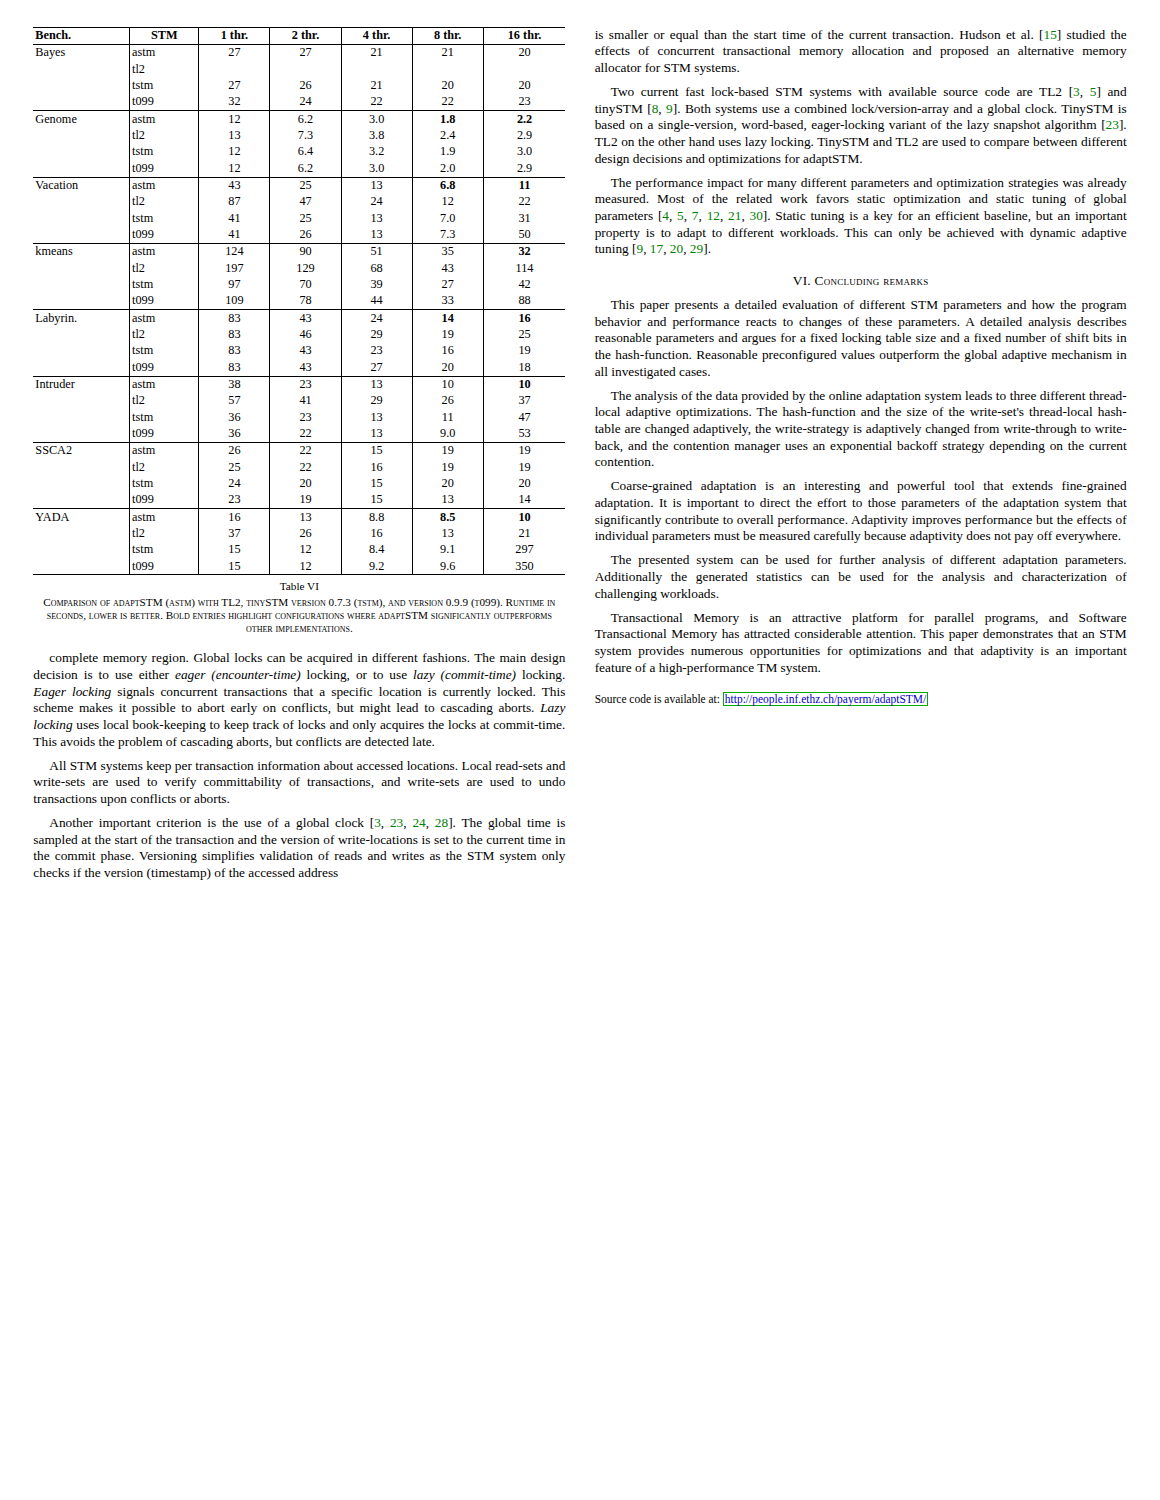| Bench. | STM | 1 thr. | 2 thr. | 4 thr. | 8 thr. | 16 thr. |
| --- | --- | --- | --- | --- | --- | --- |
| Bayes | astm | 27 | 27 | 21 | 21 | 20 |
| | tl2 | | | | | |
| | tstm | 27 | 26 | 21 | 20 | 20 |
| | t099 | 32 | 24 | 22 | 22 | 23 |
| Genome | astm | 12 | 6.2 | 3.0 | 1.8 | 2.2 |
| | tl2 | 13 | 7.3 | 3.8 | 2.4 | 2.9 |
| | tstm | 12 | 6.4 | 3.2 | 1.9 | 3.0 |
| | t099 | 12 | 6.2 | 3.0 | 2.0 | 2.9 |
| Vacation | astm | 43 | 25 | 13 | 6.8 | 11 |
| | tl2 | 87 | 47 | 24 | 12 | 22 |
| | tstm | 41 | 25 | 13 | 7.0 | 31 |
| | t099 | 41 | 26 | 13 | 7.3 | 50 |
| kmeans | astm | 124 | 90 | 51 | 35 | 32 |
| | tl2 | 197 | 129 | 68 | 43 | 114 |
| | tstm | 97 | 70 | 39 | 27 | 42 |
| | t099 | 109 | 78 | 44 | 33 | 88 |
| Labyrin. | astm | 83 | 43 | 24 | 14 | 16 |
| | tl2 | 83 | 46 | 29 | 19 | 25 |
| | tstm | 83 | 43 | 23 | 16 | 19 |
| | t099 | 83 | 43 | 27 | 20 | 18 |
| Intruder | astm | 38 | 23 | 13 | 10 | 10 |
| | tl2 | 57 | 41 | 29 | 26 | 37 |
| | tstm | 36 | 23 | 13 | 11 | 47 |
| | t099 | 36 | 22 | 13 | 9.0 | 53 |
| SSCA2 | astm | 26 | 22 | 15 | 19 | 19 |
| | tl2 | 25 | 22 | 16 | 19 | 19 |
| | tstm | 24 | 20 | 15 | 20 | 20 |
| | t099 | 23 | 19 | 15 | 13 | 14 |
| YADA | astm | 16 | 13 | 8.8 | 8.5 | 10 |
| | tl2 | 37 | 26 | 16 | 13 | 21 |
| | tstm | 15 | 12 | 8.4 | 9.1 | 297 |
| | t099 | 15 | 12 | 9.2 | 9.6 | 350 |
Table VI Comparison of adaptSTM (astm) with TL2, tinySTM version 0.7.3 (tstm), and version 0.9.9 (t099). Runtime in seconds, lower is better. Bold entries highlight configurations where adaptSTM significantly outperforms other implementations.
complete memory region. Global locks can be acquired in different fashions. The main design decision is to use either eager (encounter-time) locking, or to use lazy (commit-time) locking. Eager locking signals concurrent transactions that a specific location is currently locked. This scheme makes it possible to abort early on conflicts, but might lead to cascading aborts. Lazy locking uses local book-keeping to keep track of locks and only acquires the locks at commit-time. This avoids the problem of cascading aborts, but conflicts are detected late.
All STM systems keep per transaction information about accessed locations. Local read-sets and write-sets are used to verify committability of transactions, and write-sets are used to undo transactions upon conflicts or aborts.
Another important criterion is the use of a global clock [3, 23, 24, 28]. The global time is sampled at the start of the transaction and the version of write-locations is set to the current time in the commit phase. Versioning simplifies validation of reads and writes as the STM system only checks if the version (timestamp) of the accessed address
is smaller or equal than the start time of the current transaction. Hudson et al. [15] studied the effects of concurrent transactional memory allocation and proposed an alternative memory allocator for STM systems.
Two current fast lock-based STM systems with available source code are TL2 [3, 5] and tinySTM [8, 9]. Both systems use a combined lock/version-array and a global clock. TinySTM is based on a single-version, word-based, eager-locking variant of the lazy snapshot algorithm [23]. TL2 on the other hand uses lazy locking. TinySTM and TL2 are used to compare between different design decisions and optimizations for adaptSTM.
The performance impact for many different parameters and optimization strategies was already measured. Most of the related work favors static optimization and static tuning of global parameters [4, 5, 7, 12, 21, 30]. Static tuning is a key for an efficient baseline, but an important property is to adapt to different workloads. This can only be achieved with dynamic adaptive tuning [9, 17, 20, 29].
VI. Concluding remarks
This paper presents a detailed evaluation of different STM parameters and how the program behavior and performance reacts to changes of these parameters. A detailed analysis describes reasonable parameters and argues for a fixed locking table size and a fixed number of shift bits in the hash-function. Reasonable preconfigured values outperform the global adaptive mechanism in all investigated cases.
The analysis of the data provided by the online adaptation system leads to three different thread-local adaptive optimizations. The hash-function and the size of the write-set's thread-local hash-table are changed adaptively, the write-strategy is adaptively changed from write-through to write-back, and the contention manager uses an exponential backoff strategy depending on the current contention.
Coarse-grained adaptation is an interesting and powerful tool that extends fine-grained adaptation. It is important to direct the effort to those parameters of the adaptation system that significantly contribute to overall performance. Adaptivity improves performance but the effects of individual parameters must be measured carefully because adaptivity does not pay off everywhere.
The presented system can be used for further analysis of different adaptation parameters. Additionally the generated statistics can be used for the analysis and characterization of challenging workloads.
Transactional Memory is an attractive platform for parallel programs, and Software Transactional Memory has attracted considerable attention. This paper demonstrates that an STM system provides numerous opportunities for optimizations and that adaptivity is an important feature of a high-performance TM system.
Source code is available at: http://people.inf.ethz.ch/payerm/adaptSTM/